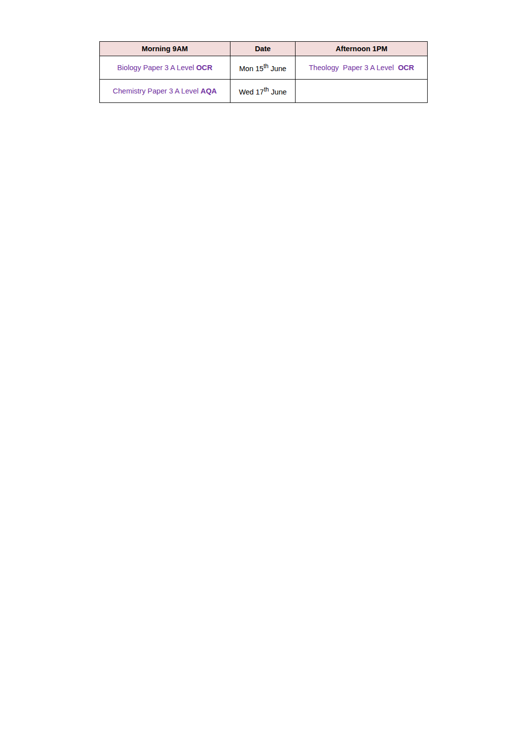| Morning 9AM | Date | Afternoon 1PM |
| --- | --- | --- |
| Biology Paper 3 A Level OCR | Mon 15 th June | Theology Paper 3 A Level OCR |
| Chemistry Paper 3 A Level AQA | Wed 17 th June | |